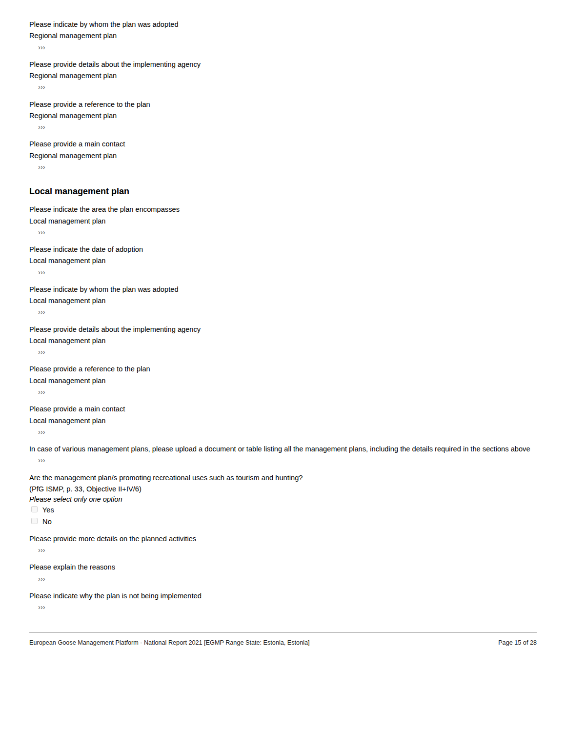Please indicate by whom the plan was adopted
Regional management plan
›››
Please provide details about the implementing agency
Regional management plan
›››
Please provide a reference to the plan
Regional management plan
›››
Please provide a main contact
Regional management plan
›››
Local management plan
Please indicate the area the plan encompasses
Local management plan
›››
Please indicate the date of adoption
Local management plan
›››
Please indicate by whom the plan was adopted
Local management plan
›››
Please provide details about the implementing agency
Local management plan
›››
Please provide a reference to the plan
Local management plan
›››
Please provide a main contact
Local management plan
›››
In case of various management plans, please upload a document or table listing all the management plans, including the details required in the sections above
›››
Are the management plan/s promoting recreational uses such as tourism and hunting?
(PfG ISMP, p. 33, Objective II+IV/6)
Please select only one option
Yes
No
Please provide more details on the planned activities
›››
Please explain the reasons
›››
Please indicate why the plan is not being implemented
›››
European Goose Management Platform - National Report 2021 [EGMP Range State: Estonia, Estonia] Page 15 of 28